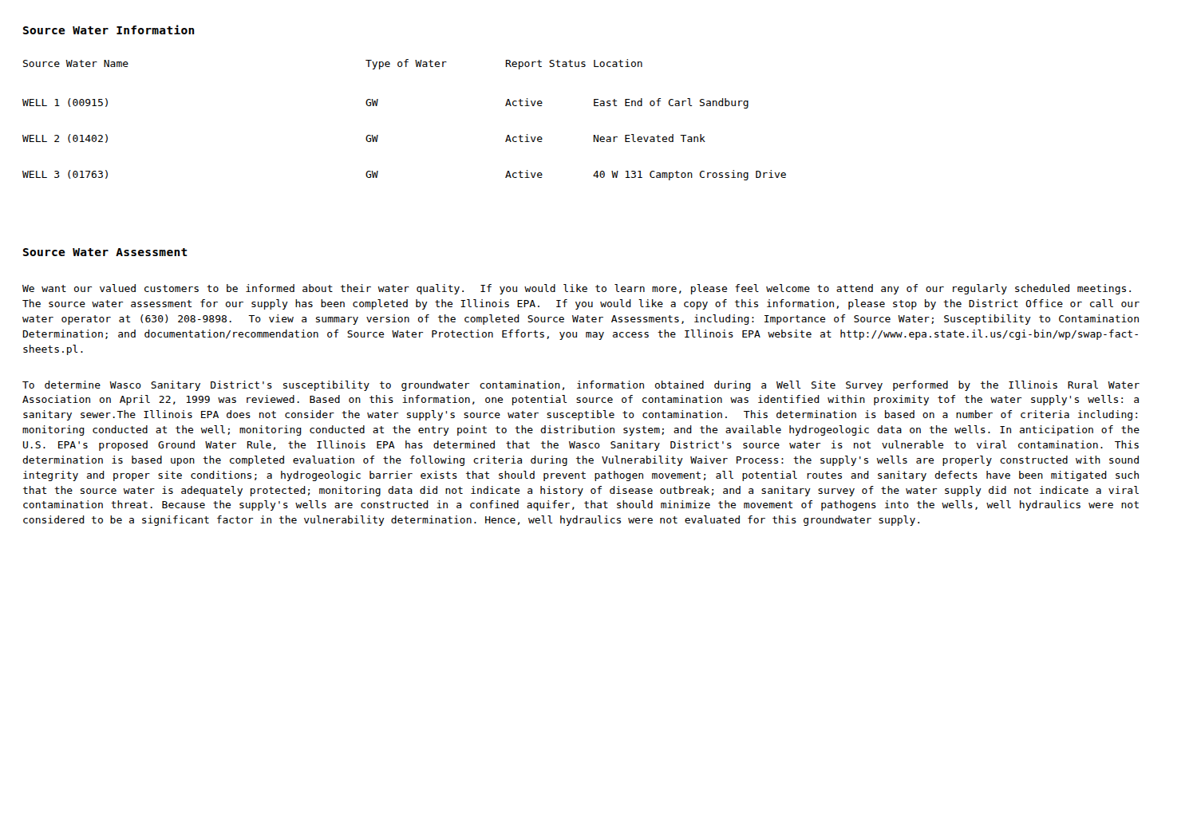Source Water Information
| Source Water Name | Type of Water | Report Status | Location |
| --- | --- | --- | --- |
| WELL 1 (00915) | GW | Active | East End of Carl Sandburg |
| WELL 2 (01402) | GW | Active | Near Elevated Tank |
| WELL 3 (01763) | GW | Active | 40 W 131 Campton Crossing Drive |
Source Water Assessment
We want our valued customers to be informed about their water quality. If you would like to learn more, please feel welcome to attend any of our regularly scheduled meetings. The source water assessment for our supply has been completed by the Illinois EPA. If you would like a copy of this information, please stop by the District Office or call our water operator at (630) 208-9898. To view a summary version of the completed Source Water Assessments, including: Importance of Source Water; Susceptibility to Contamination Determination; and documentation/recommendation of Source Water Protection Efforts, you may access the Illinois EPA website at http://www.epa.state.il.us/cgi-bin/wp/swap-fact-sheets.pl.
To determine Wasco Sanitary District's susceptibility to groundwater contamination, information obtained during a Well Site Survey performed by the Illinois Rural Water Association on April 22, 1999 was reviewed. Based on this information, one potential source of contamination was identified within proximity tof the water supply's wells: a sanitary sewer.The Illinois EPA does not consider the water supply's source water susceptible to contamination. This determination is based on a number of criteria including: monitoring conducted at the well; monitoring conducted at the entry point to the distribution system; and the available hydrogeologic data on the wells. In anticipation of the U.S. EPA's proposed Ground Water Rule, the Illinois EPA has determined that the Wasco Sanitary District's source water is not vulnerable to viral contamination. This determination is based upon the completed evaluation of the following criteria during the Vulnerability Waiver Process: the supply's wells are properly constructed with sound integrity and proper site conditions; a hydrogeologic barrier exists that should prevent pathogen movement; all potential routes and sanitary defects have been mitigated such that the source water is adequately protected; monitoring data did not indicate a history of disease outbreak; and a sanitary survey of the water supply did not indicate a viral contamination threat. Because the supply's wells are constructed in a confined aquifer, that should minimize the movement of pathogens into the wells, well hydraulics were not considered to be a significant factor in the vulnerability determination. Hence, well hydraulics were not evaluated for this groundwater supply.